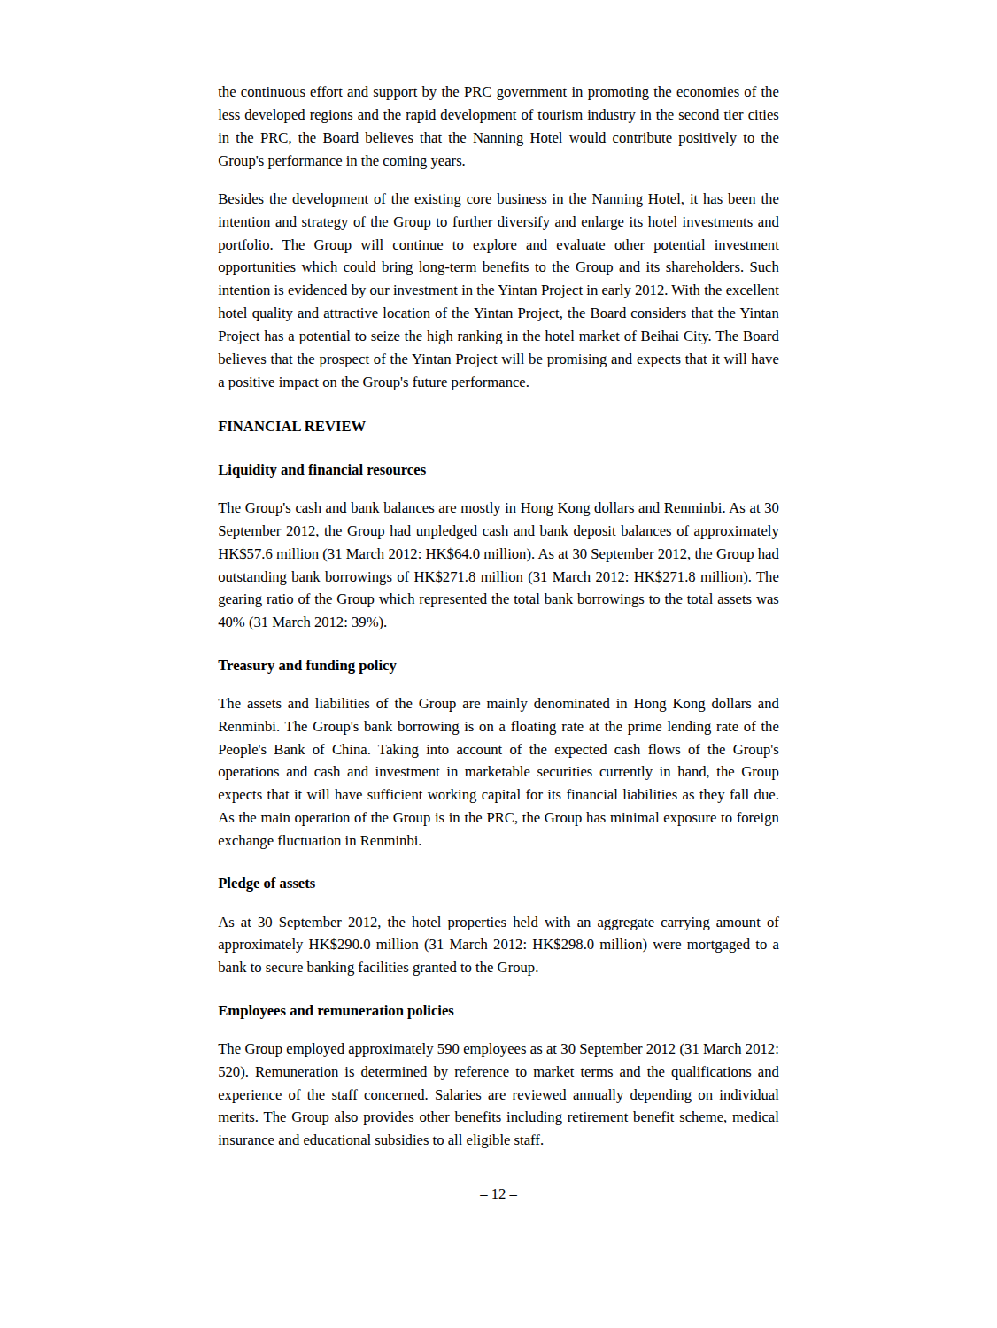the continuous effort and support by the PRC government in promoting the economies of the less developed regions and the rapid development of tourism industry in the second tier cities in the PRC, the Board believes that the Nanning Hotel would contribute positively to the Group's performance in the coming years.
Besides the development of the existing core business in the Nanning Hotel, it has been the intention and strategy of the Group to further diversify and enlarge its hotel investments and portfolio. The Group will continue to explore and evaluate other potential investment opportunities which could bring long-term benefits to the Group and its shareholders. Such intention is evidenced by our investment in the Yintan Project in early 2012. With the excellent hotel quality and attractive location of the Yintan Project, the Board considers that the Yintan Project has a potential to seize the high ranking in the hotel market of Beihai City. The Board believes that the prospect of the Yintan Project will be promising and expects that it will have a positive impact on the Group's future performance.
FINANCIAL REVIEW
Liquidity and financial resources
The Group's cash and bank balances are mostly in Hong Kong dollars and Renminbi. As at 30 September 2012, the Group had unpledged cash and bank deposit balances of approximately HK$57.6 million (31 March 2012: HK$64.0 million). As at 30 September 2012, the Group had outstanding bank borrowings of HK$271.8 million (31 March 2012: HK$271.8 million). The gearing ratio of the Group which represented the total bank borrowings to the total assets was 40% (31 March 2012: 39%).
Treasury and funding policy
The assets and liabilities of the Group are mainly denominated in Hong Kong dollars and Renminbi. The Group's bank borrowing is on a floating rate at the prime lending rate of the People's Bank of China. Taking into account of the expected cash flows of the Group's operations and cash and investment in marketable securities currently in hand, the Group expects that it will have sufficient working capital for its financial liabilities as they fall due. As the main operation of the Group is in the PRC, the Group has minimal exposure to foreign exchange fluctuation in Renminbi.
Pledge of assets
As at 30 September 2012, the hotel properties held with an aggregate carrying amount of approximately HK$290.0 million (31 March 2012: HK$298.0 million) were mortgaged to a bank to secure banking facilities granted to the Group.
Employees and remuneration policies
The Group employed approximately 590 employees as at 30 September 2012 (31 March 2012: 520). Remuneration is determined by reference to market terms and the qualifications and experience of the staff concerned. Salaries are reviewed annually depending on individual merits. The Group also provides other benefits including retirement benefit scheme, medical insurance and educational subsidies to all eligible staff.
– 12 –